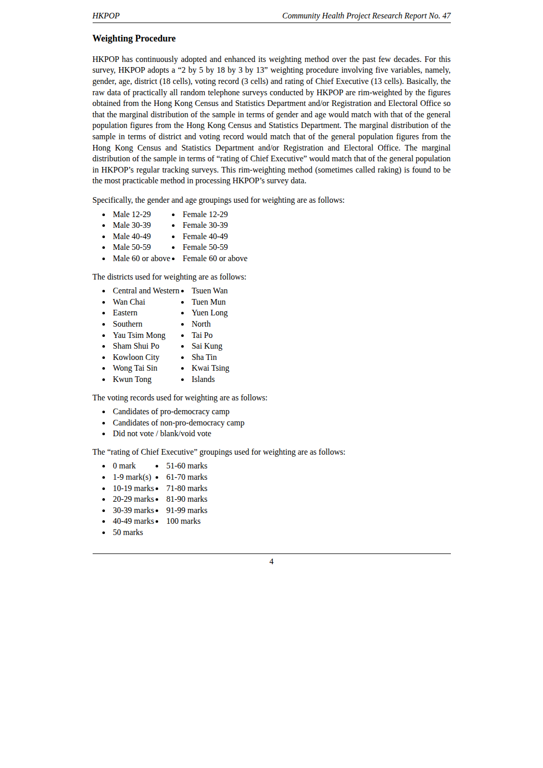HKPOP Community Health Project Research Report No. 47
Weighting Procedure
HKPOP has continuously adopted and enhanced its weighting method over the past few decades. For this survey, HKPOP adopts a “2 by 5 by 18 by 3 by 13” weighting procedure involving five variables, namely, gender, age, district (18 cells), voting record (3 cells) and rating of Chief Executive (13 cells). Basically, the raw data of practically all random telephone surveys conducted by HKPOP are rim-weighted by the figures obtained from the Hong Kong Census and Statistics Department and/or Registration and Electoral Office so that the marginal distribution of the sample in terms of gender and age would match with that of the general population figures from the Hong Kong Census and Statistics Department. The marginal distribution of the sample in terms of district and voting record would match that of the general population figures from the Hong Kong Census and Statistics Department and/or Registration and Electoral Office. The marginal distribution of the sample in terms of “rating of Chief Executive” would match that of the general population in HKPOP’s regular tracking surveys. This rim-weighting method (sometimes called raking) is found to be the most practicable method in processing HKPOP’s survey data.
Specifically, the gender and age groupings used for weighting are as follows:
Male 12-29
Male 30-39
Male 40-49
Male 50-59
Male 60 or above
Female 12-29
Female 30-39
Female 40-49
Female 50-59
Female 60 or above
The districts used for weighting are as follows:
Central and Western
Wan Chai
Eastern
Southern
Yau Tsim Mong
Sham Shui Po
Kowloon City
Wong Tai Sin
Kwun Tong
Tsuen Wan
Tuen Mun
Yuen Long
North
Tai Po
Sai Kung
Sha Tin
Kwai Tsing
Islands
The voting records used for weighting are as follows:
Candidates of pro-democracy camp
Candidates of non-pro-democracy camp
Did not vote / blank/void vote
The “rating of Chief Executive” groupings used for weighting are as follows:
0 mark
1-9 mark(s)
10-19 marks
20-29 marks
30-39 marks
40-49 marks
50 marks
51-60 marks
61-70 marks
71-80 marks
81-90 marks
91-99 marks
100 marks
4